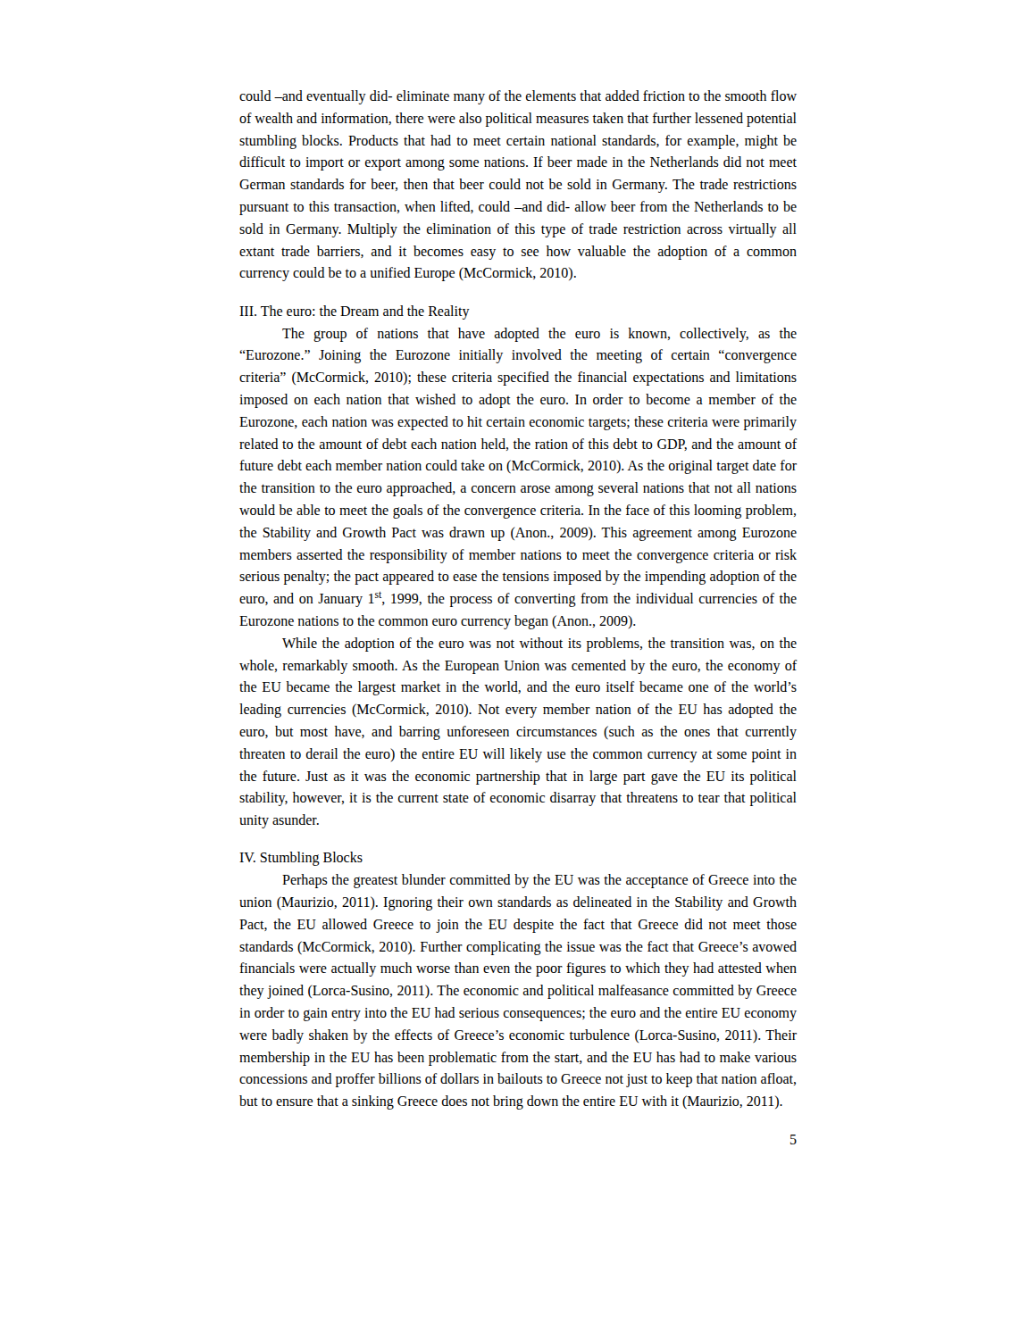could –and eventually did- eliminate many of the elements that added friction to the smooth flow of wealth and information, there were also political measures taken that further lessened potential stumbling blocks. Products that had to meet certain national standards, for example, might be difficult to import or export among some nations. If beer made in the Netherlands did not meet German standards for beer, then that beer could not be sold in Germany. The trade restrictions pursuant to this transaction, when lifted, could –and did- allow beer from the Netherlands to be sold in Germany. Multiply the elimination of this type of trade restriction across virtually all extant trade barriers, and it becomes easy to see how valuable the adoption of a common currency could be to a unified Europe (McCormick, 2010).
III. The euro: the Dream and the Reality
The group of nations that have adopted the euro is known, collectively, as the “Eurozone.” Joining the Eurozone initially involved the meeting of certain “convergence criteria” (McCormick, 2010); these criteria specified the financial expectations and limitations imposed on each nation that wished to adopt the euro. In order to become a member of the Eurozone, each nation was expected to hit certain economic targets; these criteria were primarily related to the amount of debt each nation held, the ration of this debt to GDP, and the amount of future debt each member nation could take on (McCormick, 2010). As the original target date for the transition to the euro approached, a concern arose among several nations that not all nations would be able to meet the goals of the convergence criteria. In the face of this looming problem, the Stability and Growth Pact was drawn up (Anon., 2009). This agreement among Eurozone members asserted the responsibility of member nations to meet the convergence criteria or risk serious penalty; the pact appeared to ease the tensions imposed by the impending adoption of the euro, and on January 1st, 1999, the process of converting from the individual currencies of the Eurozone nations to the common euro currency began (Anon., 2009).
While the adoption of the euro was not without its problems, the transition was, on the whole, remarkably smooth. As the European Union was cemented by the euro, the economy of the EU became the largest market in the world, and the euro itself became one of the world’s leading currencies (McCormick, 2010). Not every member nation of the EU has adopted the euro, but most have, and barring unforeseen circumstances (such as the ones that currently threaten to derail the euro) the entire EU will likely use the common currency at some point in the future. Just as it was the economic partnership that in large part gave the EU its political stability, however, it is the current state of economic disarray that threatens to tear that political unity asunder.
IV. Stumbling Blocks
Perhaps the greatest blunder committed by the EU was the acceptance of Greece into the union (Maurizio, 2011). Ignoring their own standards as delineated in the Stability and Growth Pact, the EU allowed Greece to join the EU despite the fact that Greece did not meet those standards (McCormick, 2010). Further complicating the issue was the fact that Greece’s avowed financials were actually much worse than even the poor figures to which they had attested when they joined (Lorca-Susino, 2011). The economic and political malfeasance committed by Greece in order to gain entry into the EU had serious consequences; the euro and the entire EU economy were badly shaken by the effects of Greece’s economic turbulence (Lorca-Susino, 2011). Their membership in the EU has been problematic from the start, and the EU has had to make various concessions and proffer billions of dollars in bailouts to Greece not just to keep that nation afloat, but to ensure that a sinking Greece does not bring down the entire EU with it (Maurizio, 2011).
5